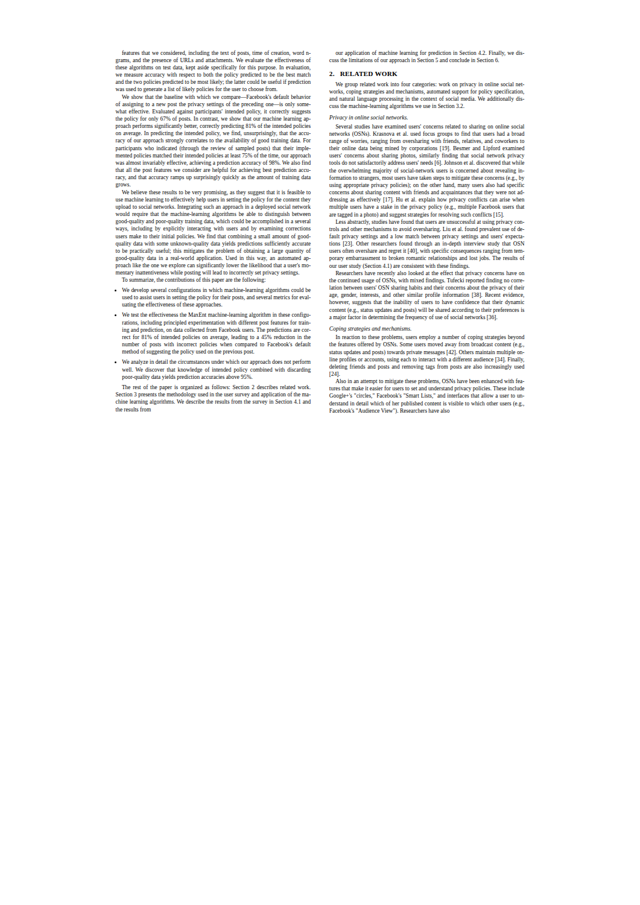features that we considered, including the text of posts, time of creation, word n-grams, and the presence of URLs and attachments. We evaluate the effectiveness of these algorithms on test data, kept aside specifically for this purpose. In evaluation, we measure accuracy with respect to both the policy predicted to be the best match and the two policies predicted to be most likely; the latter could be useful if prediction was used to generate a list of likely policies for the user to choose from.
We show that the baseline with which we compare—Facebook's default behavior of assigning to a new post the privacy settings of the preceding one—is only somewhat effective. Evaluated against participants' intended policy, it correctly suggests the policy for only 67% of posts. In contrast, we show that our machine learning approach performs significantly better, correctly predicting 81% of the intended policies on average. In predicting the intended policy, we find, unsurprisingly, that the accuracy of our approach strongly correlates to the availability of good training data. For participants who indicated (through the review of sampled posts) that their implemented policies matched their intended policies at least 75% of the time, our approach was almost invariably effective, achieving a prediction accuracy of 98%. We also find that all the post features we consider are helpful for achieving best prediction accuracy, and that accuracy ramps up surprisingly quickly as the amount of training data grows.
We believe these results to be very promising, as they suggest that it is feasible to use machine learning to effectively help users in setting the policy for the content they upload to social networks. Integrating such an approach in a deployed social network would require that the machine-learning algorithms be able to distinguish between good-quality and poor-quality training data, which could be accomplished in a several ways, including by explicitly interacting with users and by examining corrections users make to their initial policies. We find that combining a small amount of good-quality data with some unknown-quality data yields predictions sufficiently accurate to be practically useful; this mitigates the problem of obtaining a large quantity of good-quality data in a real-world application. Used in this way, an automated approach like the one we explore can significantly lower the likelihood that a user's momentary inattentiveness while posting will lead to incorrectly set privacy settings.
To summarize, the contributions of this paper are the following:
We develop several configurations in which machine-learning algorithms could be used to assist users in setting the policy for their posts, and several metrics for evaluating the effectiveness of these approaches.
We test the effectiveness the MaxEnt machine-learning algorithm in these configurations, including principled experimentation with different post features for training and prediction, on data collected from Facebook users. The predictions are correct for 81% of intended policies on average, leading to a 45% reduction in the number of posts with incorrect policies when compared to Facebook's default method of suggesting the policy used on the previous post.
We analyze in detail the circumstances under which our approach does not perform well. We discover that knowledge of intended policy combined with discarding poor-quality data yields prediction accuracies above 95%.
The rest of the paper is organized as follows: Section 2 describes related work. Section 3 presents the methodology used in the user survey and application of the machine learning algorithms. We describe the results from the survey in Section 4.1 and the results from
our application of machine learning for prediction in Section 4.2. Finally, we discuss the limitations of our approach in Section 5 and conclude in Section 6.
2. RELATED WORK
We group related work into four categories: work on privacy in online social networks, coping strategies and mechanisms, automated support for policy specification, and natural language processing in the context of social media. We additionally discuss the machine-learning algorithms we use in Section 3.2.
Privacy in online social networks.
Several studies have examined users' concerns related to sharing on online social networks (OSNs). Krasnova et al. used focus groups to find that users had a broad range of worries, ranging from oversharing with friends, relatives, and coworkers to their online data being mined by corporations [19]. Besmer and Lipford examined users' concerns about sharing photos, similarly finding that social network privacy tools do not satisfactorily address users' needs [6]. Johnson et al. discovered that while the overwhelming majority of social-network users is concerned about revealing information to strangers, most users have taken steps to mitigate these concerns (e.g., by using appropriate privacy policies); on the other hand, many users also had specific concerns about sharing content with friends and acquaintances that they were not addressing as effectively [17]. Hu et al. explain how privacy conflicts can arise when multiple users have a stake in the privacy policy (e.g., multiple Facebook users that are tagged in a photo) and suggest strategies for resolving such conflicts [15].
Less abstractly, studies have found that users are unsuccessful at using privacy controls and other mechanisms to avoid oversharing. Liu et al. found prevalent use of default privacy settings and a low match between privacy settings and users' expectations [23]. Other researchers found through an in-depth interview study that OSN users often overshare and regret it [40], with specific consequences ranging from temporary embarrassment to broken romantic relationships and lost jobs. The results of our user study (Section 4.1) are consistent with these findings.
Researchers have recently also looked at the effect that privacy concerns have on the continued usage of OSNs, with mixed findings. Tufecki reported finding no correlation between users' OSN sharing habits and their concerns about the privacy of their age, gender, interests, and other similar profile information [38]. Recent evidence, however, suggests that the inability of users to have confidence that their dynamic content (e.g., status updates and posts) will be shared according to their preferences is a major factor in determining the frequency of use of social networks [36].
Coping strategies and mechanisms.
In reaction to these problems, users employ a number of coping strategies beyond the features offered by OSNs. Some users moved away from broadcast content (e.g., status updates and posts) towards private messages [42]. Others maintain multiple online profiles or accounts, using each to interact with a different audience [34]. Finally, deleting friends and posts and removing tags from posts are also increasingly used [24].
Also in an attempt to mitigate these problems, OSNs have been enhanced with features that make it easier for users to set and understand privacy policies. These include Google+'s "circles," Facebook's "Smart Lists," and interfaces that allow a user to understand in detail which of her published content is visible to which other users (e.g., Facebook's "Audience View"). Researchers have also